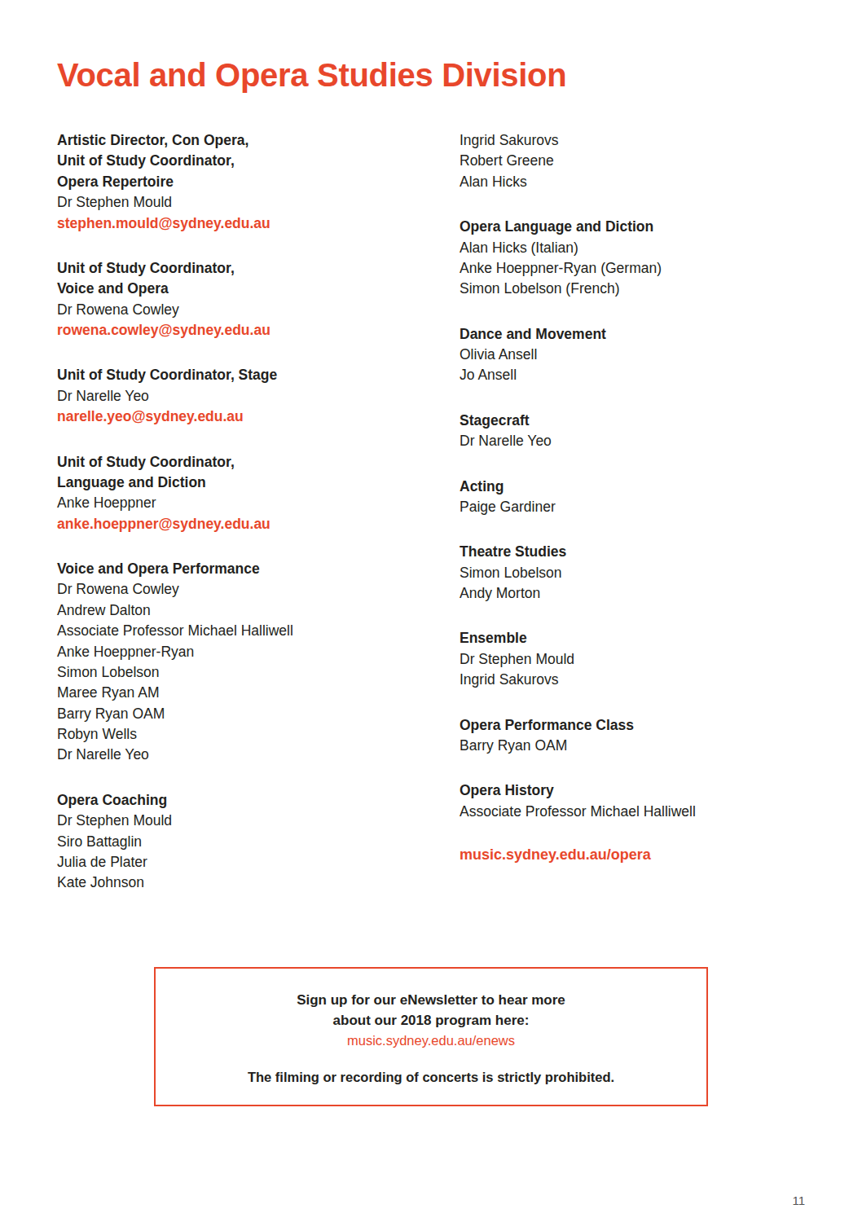Vocal and Opera Studies Division
Artistic Director, Con Opera,
Unit of Study Coordinator,
Opera Repertoire
Dr Stephen Mould
stephen.mould@sydney.edu.au
Unit of Study Coordinator,
Voice and Opera
Dr Rowena Cowley
rowena.cowley@sydney.edu.au
Unit of Study Coordinator, Stage
Dr Narelle Yeo
narelle.yeo@sydney.edu.au
Unit of Study Coordinator,
Language and Diction
Anke Hoeppner
anke.hoeppner@sydney.edu.au
Voice and Opera Performance
Dr Rowena Cowley
Andrew Dalton
Associate Professor Michael Halliwell
Anke Hoeppner-Ryan
Simon Lobelson
Maree Ryan AM
Barry Ryan OAM
Robyn Wells
Dr Narelle Yeo
Opera Coaching
Dr Stephen Mould
Siro Battaglin
Julia de Plater
Kate Johnson
Ingrid Sakurovs
Robert Greene
Alan Hicks
Opera Language and Diction
Alan Hicks (Italian)
Anke Hoeppner-Ryan (German)
Simon Lobelson (French)
Dance and Movement
Olivia Ansell
Jo Ansell
Stagecraft
Dr Narelle Yeo
Acting
Paige Gardiner
Theatre Studies
Simon Lobelson
Andy Morton
Ensemble
Dr Stephen Mould
Ingrid Sakurovs
Opera Performance Class
Barry Ryan OAM
Opera History
Associate Professor Michael Halliwell
music.sydney.edu.au/opera
Sign up for our eNewsletter to hear more
about our 2018 program here:
music.sydney.edu.au/enews
The filming or recording of concerts is strictly prohibited.
11